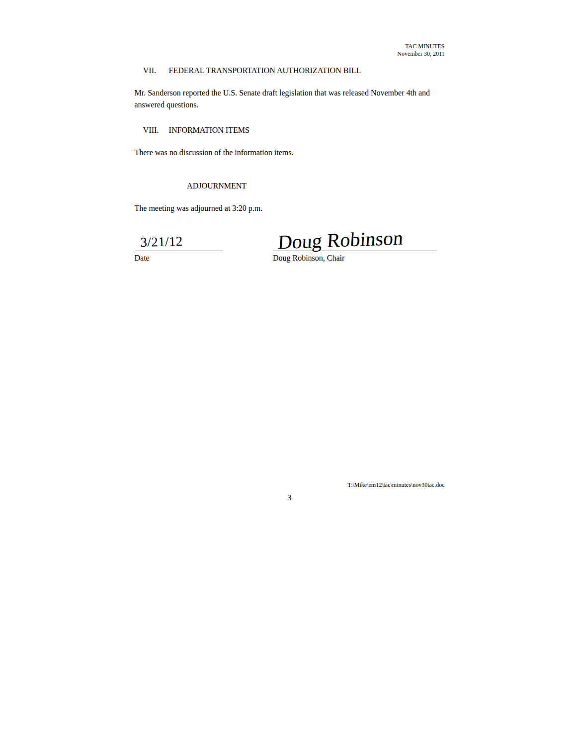TAC MINUTES
November 30, 2011
VII. FEDERAL TRANSPORTATION AUTHORIZATION BILL
Mr. Sanderson reported the U.S. Senate draft legislation that was released November 4th and answered questions.
VIII. INFORMATION ITEMS
There was no discussion of the information items.
ADJOURNMENT
The meeting was adjourned at 3:20 p.m.
3/21/12
Date
Doug Robinson
Doug Robinson, Chair
T:\Mike\em12\tac\minutes\nov30tac.doc
3